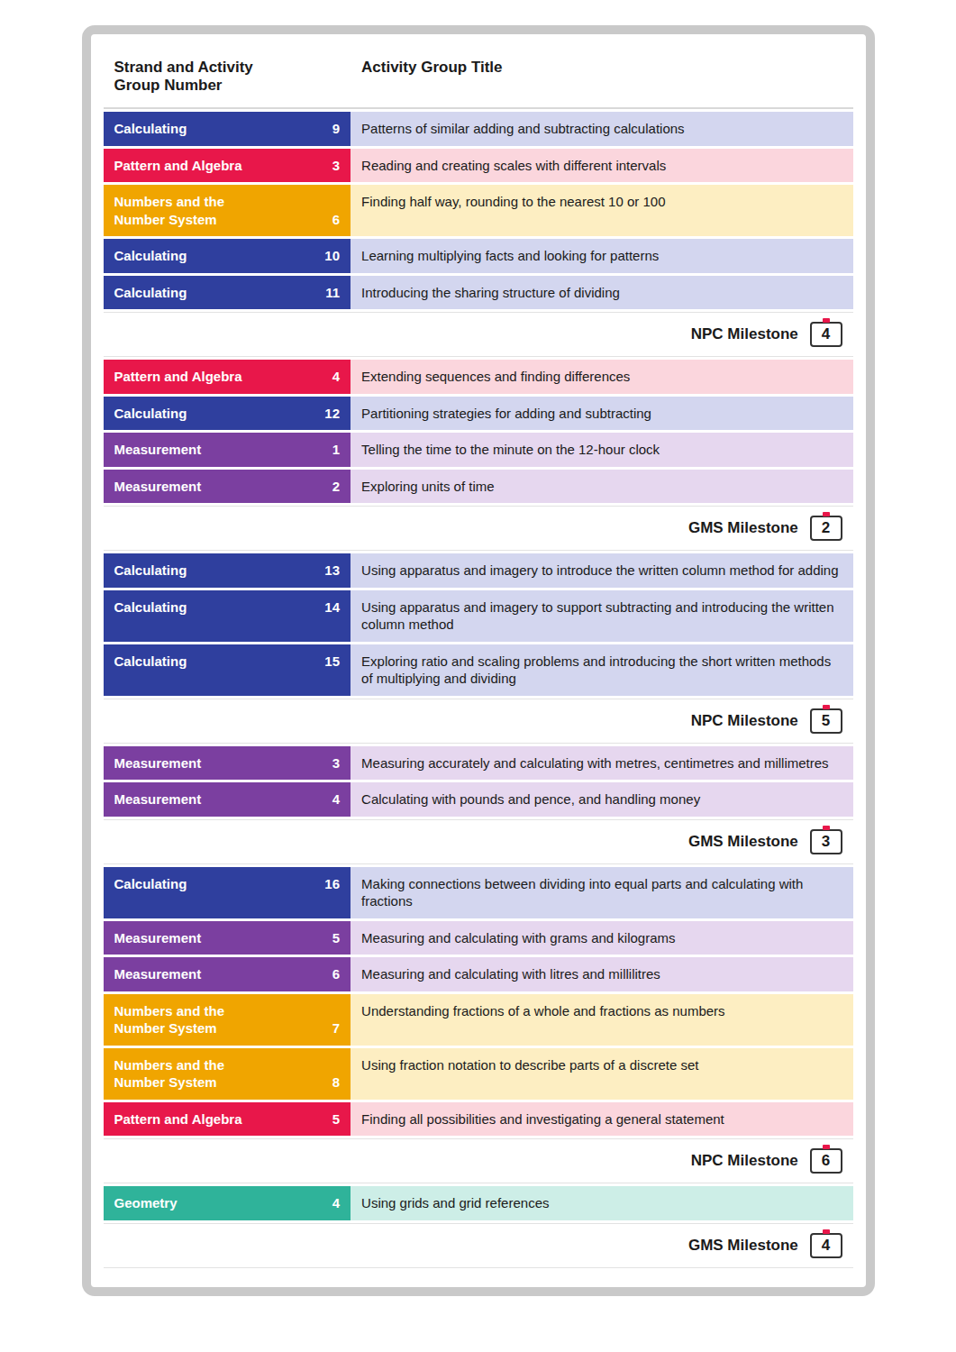| Strand and Activity Group Number | Activity Group Title |
| --- | --- |
| Calculating 9 | Patterns of similar adding and subtracting calculations |
| Pattern and Algebra 3 | Reading and creating scales with different intervals |
| Numbers and the Number System 6 | Finding half way, rounding to the nearest 10 or 100 |
| Calculating 10 | Learning multiplying facts and looking for patterns |
| Calculating 11 | Introducing the sharing structure of dividing |
| NPC Milestone 4 |
| Pattern and Algebra 4 | Extending sequences and finding differences |
| Calculating 12 | Partitioning strategies for adding and subtracting |
| Measurement 1 | Telling the time to the minute on the 12-hour clock |
| Measurement 2 | Exploring units of time |
| GMS Milestone 2 |
| Calculating 13 | Using apparatus and imagery to introduce the written column method for adding |
| Calculating 14 | Using apparatus and imagery to support subtracting and introducing the written column method |
| Calculating 15 | Exploring ratio and scaling problems and introducing the short written methods of multiplying and dividing |
| NPC Milestone 5 |
| Measurement 3 | Measuring accurately and calculating with metres, centimetres and millimetres |
| Measurement 4 | Calculating with pounds and pence, and handling money |
| GMS Milestone 3 |
| Calculating 16 | Making connections between dividing into equal parts and calculating with fractions |
| Measurement 5 | Measuring and calculating with grams and kilograms |
| Measurement 6 | Measuring and calculating with litres and millilitres |
| Numbers and the Number System 7 | Understanding fractions of a whole and fractions as numbers |
| Numbers and the Number System 8 | Using fraction notation to describe parts of a discrete set |
| Pattern and Algebra 5 | Finding all possibilities and investigating a general statement |
| NPC Milestone 6 |
| Geometry 4 | Using grids and grid references |
| GMS Milestone 4 |